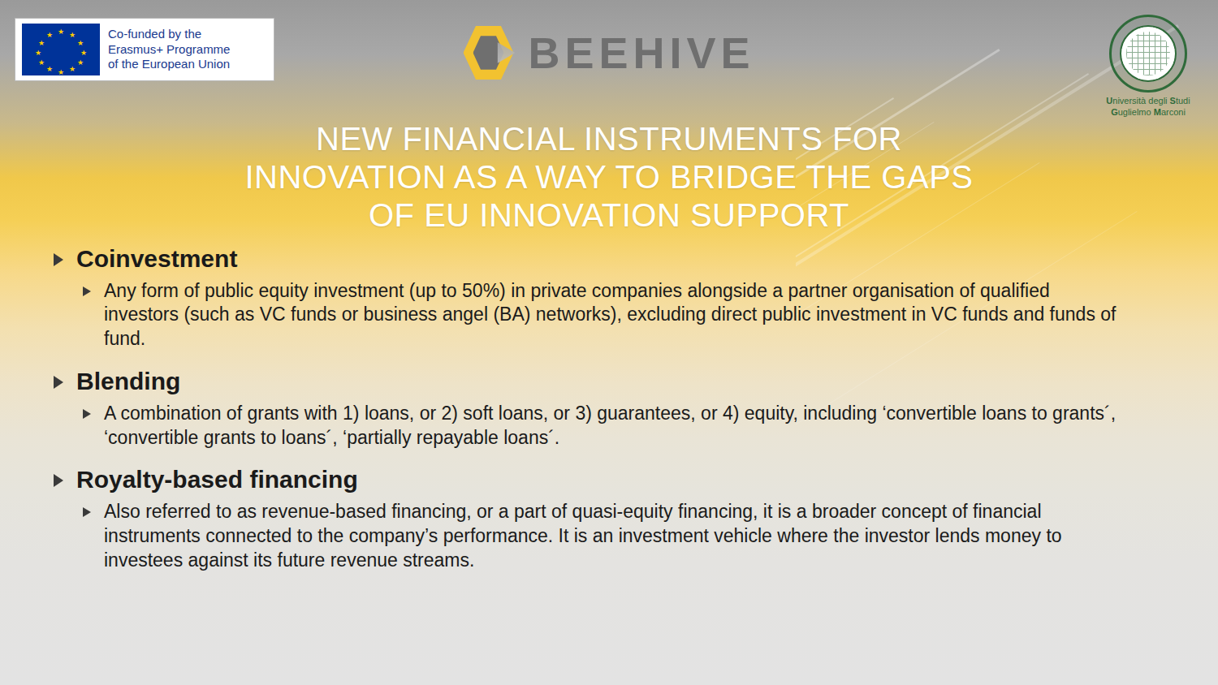★ ★ ★ ★ ★ ★ ★ ★ ★ ★ ★ ★
Co-funded by the
Erasmus+ Programme
of the European Union
BEEHIVE
Università degli Studi
Guglielmo Marconi
NEW FINANCIAL INSTRUMENTS FOR
INNOVATION AS A WAY TO BRIDGE THE GAPS
OF EU INNOVATION SUPPORT
Coinvestment
Any form of public equity investment (up to 50%) in private companies alongside a partner organisation of qualified investors (such as VC funds or business angel (BA) networks), excluding direct public investment in VC funds and funds of fund.
Blending
A combination of grants with 1) loans, or 2) soft loans, or 3) guarantees, or 4) equity, including ‘convertible loans to grants´, ‘convertible grants to loans´, ‘partially repayable loans´.
Royalty-based financing
Also referred to as revenue-based financing, or a part of quasi-equity financing, it is a broader concept of financial instruments connected to the company’s performance. It is an investment vehicle where the investor lends money to investees against its future revenue streams.